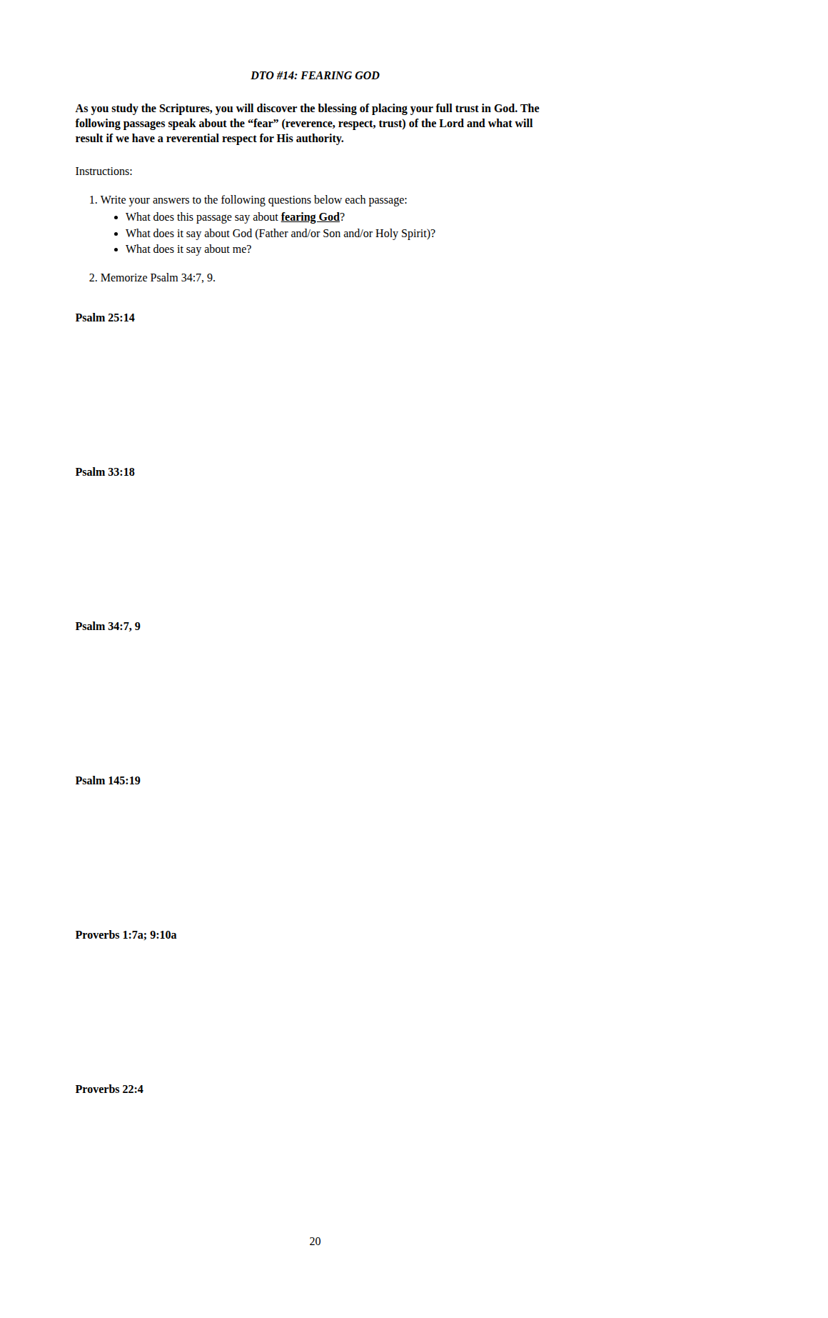DTO #14: FEARING GOD
As you study the Scriptures, you will discover the blessing of placing your full trust in God. The following passages speak about the “fear” (reverence, respect, trust) of the Lord and what will result if we have a reverential respect for His authority.
Instructions:
Write your answers to the following questions below each passage:
What does this passage say about fearing God?
What does it say about God (Father and/or Son and/or Holy Spirit)?
What does it say about me?
Memorize Psalm 34:7, 9.
Psalm 25:14
Psalm 33:18
Psalm 34:7, 9
Psalm 145:19
Proverbs 1:7a; 9:10a
Proverbs 22:4
20